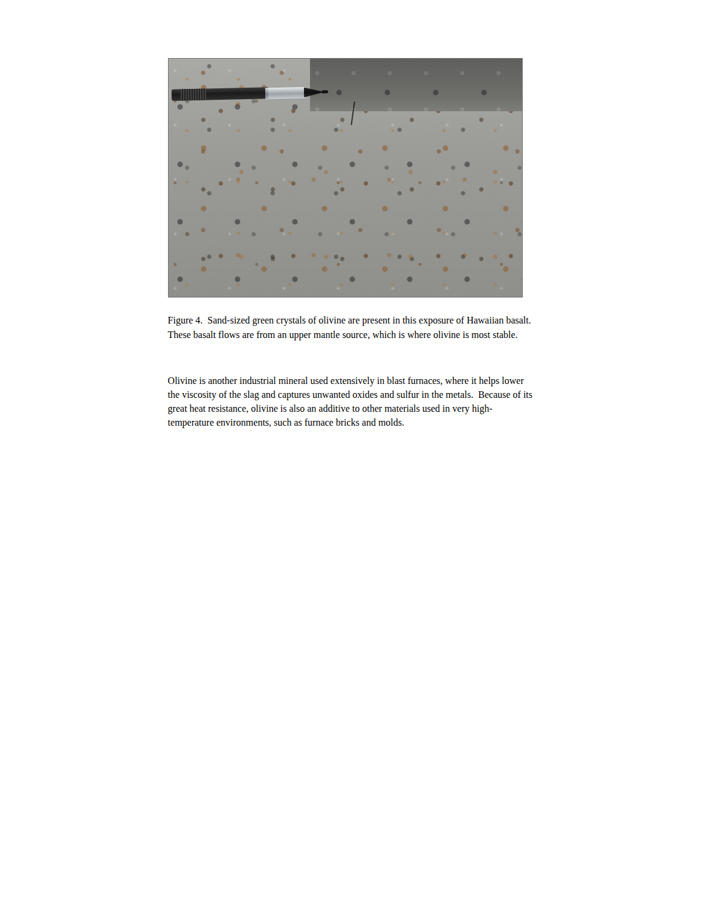Figure 4. Sand-sized green crystals of olivine are present in this exposure of Hawaiian basalt. These basalt flows are from an upper mantle source, which is where olivine is most stable.
Olivine is another industrial mineral used extensively in blast furnaces, where it helps lower the viscosity of the slag and captures unwanted oxides and sulfur in the metals. Because of its great heat resistance, olivine is also an additive to other materials used in very high-temperature environments, such as furnace bricks and molds.